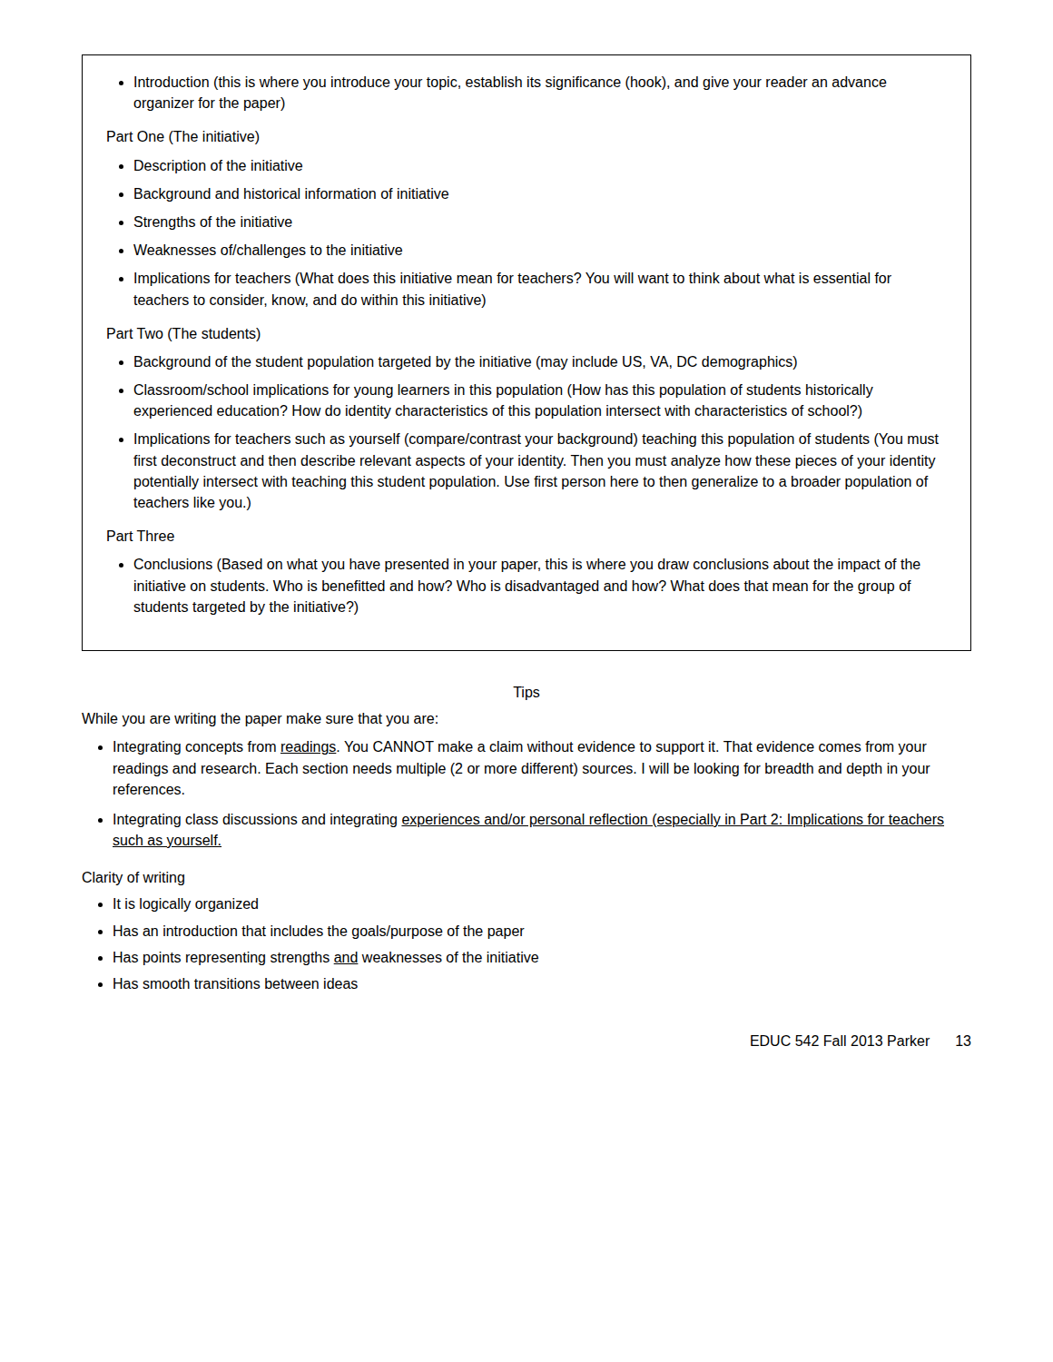Introduction (this is where you introduce your topic, establish its significance (hook), and give your reader an advance organizer for the paper)
Part One (The initiative)
Description of the initiative
Background and historical information of initiative
Strengths of the initiative
Weaknesses of/challenges to the initiative
Implications for teachers (What does this initiative mean for teachers? You will want to think about what is essential for teachers to consider, know, and do within this initiative)
Part Two (The students)
Background of the student population targeted by the initiative (may include US, VA, DC demographics)
Classroom/school implications for young learners in this population (How has this population of students historically experienced education? How do identity characteristics of this population intersect with characteristics of school?)
Implications for teachers such as yourself (compare/contrast your background) teaching this population of students (You must first deconstruct and then describe relevant aspects of your identity. Then you must analyze how these pieces of your identity potentially intersect with teaching this student population. Use first person here to then generalize to a broader population of teachers like you.)
Part Three
Conclusions (Based on what you have presented in your paper, this is where you draw conclusions about the impact of the initiative on students. Who is benefitted and how? Who is disadvantaged and how? What does that mean for the group of students targeted by the initiative?)
Tips
While you are writing the paper make sure that you are:
Integrating concepts from readings. You CANNOT make a claim without evidence to support it. That evidence comes from your readings and research. Each section needs multiple (2 or more different) sources. I will be looking for breadth and depth in your references.
Integrating class discussions and integrating experiences and/or personal reflection (especially in Part 2: Implications for teachers such as yourself.
Clarity of writing
It is logically organized
Has an introduction that includes the goals/purpose of the paper
Has points representing strengths and weaknesses of the initiative
Has smooth transitions between ideas
EDUC 542 Fall 2013 Parker13